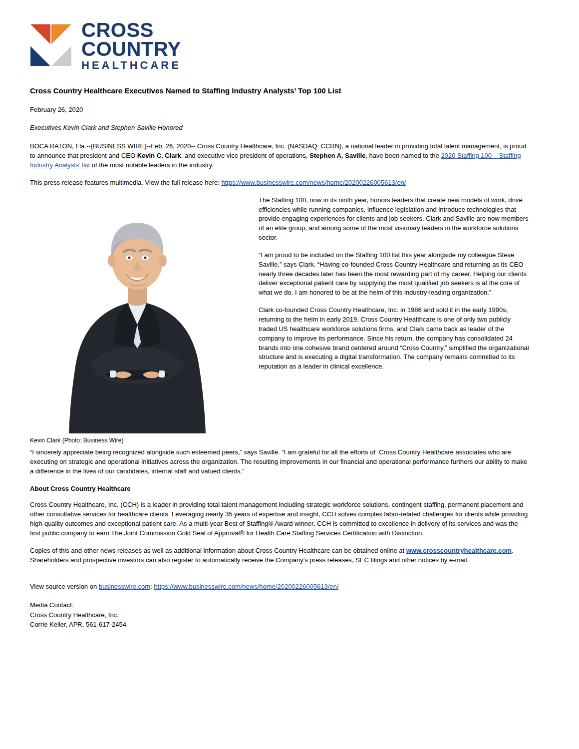| | CROSS COUNTRY HEALTHCARE |
Cross Country Healthcare Executives Named to Staffing Industry Analysts’ Top 100 List
February 26, 2020
Executives Kevin Clark and Stephen Saville Honored
BOCA RATON, Fla.--(BUSINESS WIRE)--Feb. 26, 2020-- Cross Country Healthcare, Inc. (NASDAQ: CCRN), a national leader in providing total talent management, is proud to announce that president and CEO Kevin C. Clark, and executive vice president of operations, Stephen A. Saville, have been named to the 2020 Staffing 100 – Staffing Industry Analysts’ list of the most notable leaders in the industry.
This press release features multimedia. View the full release here: https://www.businesswire.com/news/home/20200226005613/en/
Kevin Clark (Photo: Business Wire)
The Staffing 100, now in its ninth year, honors leaders that create new models of work, drive efficiencies while running companies, influence legislation and introduce technologies that provide engaging experiences for clients and job seekers. Clark and Saville are now members of an elite group, and among some of the most visionary leaders in the workforce solutions sector.
“I am proud to be included on the Staffing 100 list this year alongside my colleague Steve Saville,” says Clark. “Having co-founded Cross Country Healthcare and returning as its CEO nearly three decades later has been the most rewarding part of my career. Helping our clients deliver exceptional patient care by supplying the most qualified job seekers is at the core of what we do. I am honored to be at the helm of this industry-leading organization.”
Clark co-founded Cross Country Healthcare, Inc. in 1986 and sold it in the early 1990s, returning to the helm in early 2019. Cross Country Healthcare is one of only two publicly traded US healthcare workforce solutions firms, and Clark came back as leader of the company to improve its performance. Since his return, the company has consolidated 24 brands into one cohesive brand centered around “Cross Country,” simplified the organizational structure and is executing a digital transformation. The company remains committed to its reputation as a leader in clinical excellence.
“I sincerely appreciate being recognized alongside such esteemed peers,” says Saville. “I am grateful for all the efforts of Cross Country Healthcare associates who are executing on strategic and operational initiatives across the organization. The resulting improvements in our financial and operational performance furthers our ability to make a difference in the lives of our candidates, internal staff and valued clients.”
About Cross Country Healthcare
Cross Country Healthcare, Inc. (CCH) is a leader in providing total talent management including strategic workforce solutions, contingent staffing, permanent placement and other consultative services for healthcare clients. Leveraging nearly 35 years of expertise and insight, CCH solves complex labor-related challenges for clients while providing high-quality outcomes and exceptional patient care. As a multi-year Best of Staffing® Award winner, CCH is committed to excellence in delivery of its services and was the first public company to earn The Joint Commission Gold Seal of Approval® for Health Care Staffing Services Certification with Distinction.
Copies of this and other news releases as well as additional information about Cross Country Healthcare can be obtained online at www.crosscountryhealthcare.com. Shareholders and prospective investors can also register to automatically receive the Company's press releases, SEC filings and other notices by e-mail.
View source version on businesswire.com: https://www.businesswire.com/news/home/20200226005613/en/
Media Contact:
Cross Country Healthcare, Inc.
Corrie Keller, APR, 561-617-2454